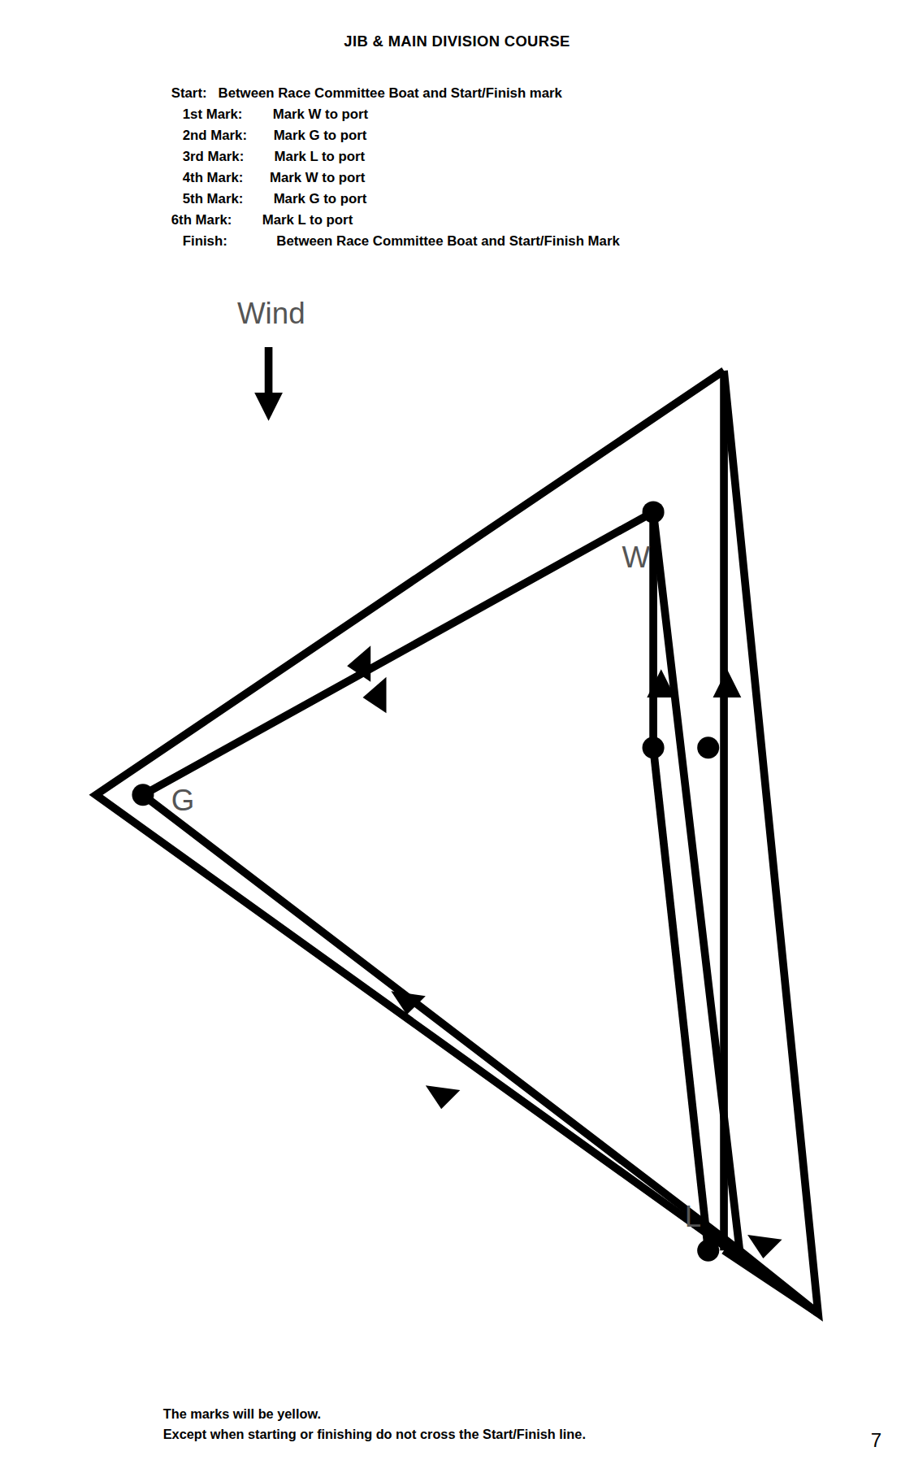JIB & MAIN DIVISION COURSE
Start: Between Race Committee Boat and Start/Finish mark 1st Mark: Mark W to port 2nd Mark: Mark G to port 3rd Mark: Mark L to port 4th Mark: Mark W to port 5th Mark: Mark G to port 6th Mark: Mark L to port Finish: Between Race Committee Boat and Start/Finish Mark
Wind W G L
The marks will be yellow.
Except when starting or finishing do not cross the Start/Finish line.
7